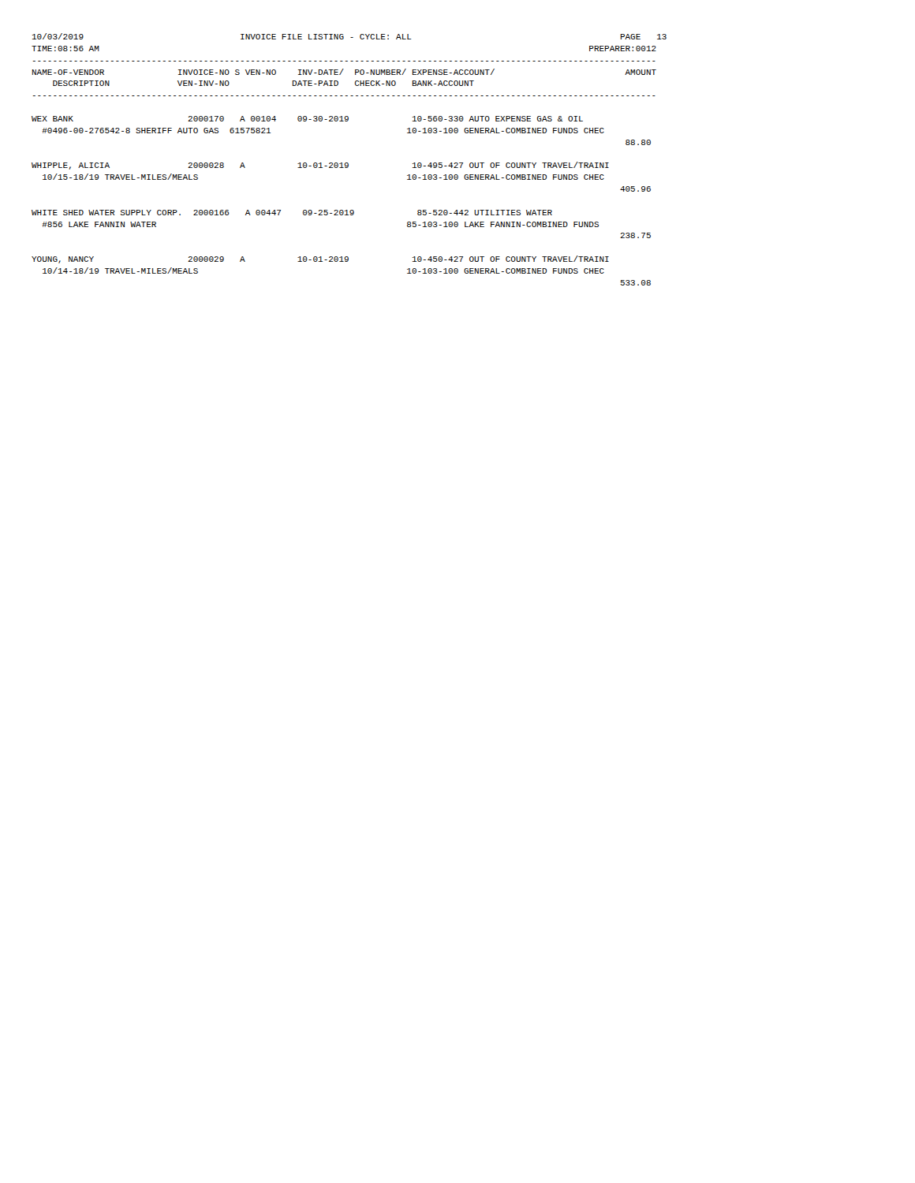10/03/2019                              INVOICE FILE LISTING - CYCLE: ALL                                        PAGE   13
TIME:08:56 AM                                                                                              PREPARER:0012
------------------------------------------------------------------------------------------------------------------------
NAME-OF-VENDOR              INVOICE-NO S VEN-NO    INV-DATE/  PO-NUMBER/ EXPENSE-ACCOUNT/                         AMOUNT
    DESCRIPTION             VEN-INV-NO            DATE-PAID   CHECK-NO   BANK-ACCOUNT
------------------------------------------------------------------------------------------------------------------------

WEX BANK                      2000170   A 00104    09-30-2019            10-560-330 AUTO EXPENSE GAS & OIL
  #0496-00-276542-8 SHERIFF AUTO GAS  61575821                          10-103-100 GENERAL-COMBINED FUNDS CHEC
                                                                                                                  88.80

WHIPPLE, ALICIA               2000028   A          10-01-2019            10-495-427 OUT OF COUNTY TRAVEL/TRAINI
  10/15-18/19 TRAVEL-MILES/MEALS                                        10-103-100 GENERAL-COMBINED FUNDS CHEC
                                                                                                                 405.96

WHITE SHED WATER SUPPLY CORP.  2000166   A 00447    09-25-2019            85-520-442 UTILITIES WATER
  #856 LAKE FANNIN WATER                                                85-103-100 LAKE FANNIN-COMBINED FUNDS
                                                                                                                 238.75

YOUNG, NANCY                  2000029   A          10-01-2019            10-450-427 OUT OF COUNTY TRAVEL/TRAINI
  10/14-18/19 TRAVEL-MILES/MEALS                                        10-103-100 GENERAL-COMBINED FUNDS CHEC
                                                                                                                 533.08